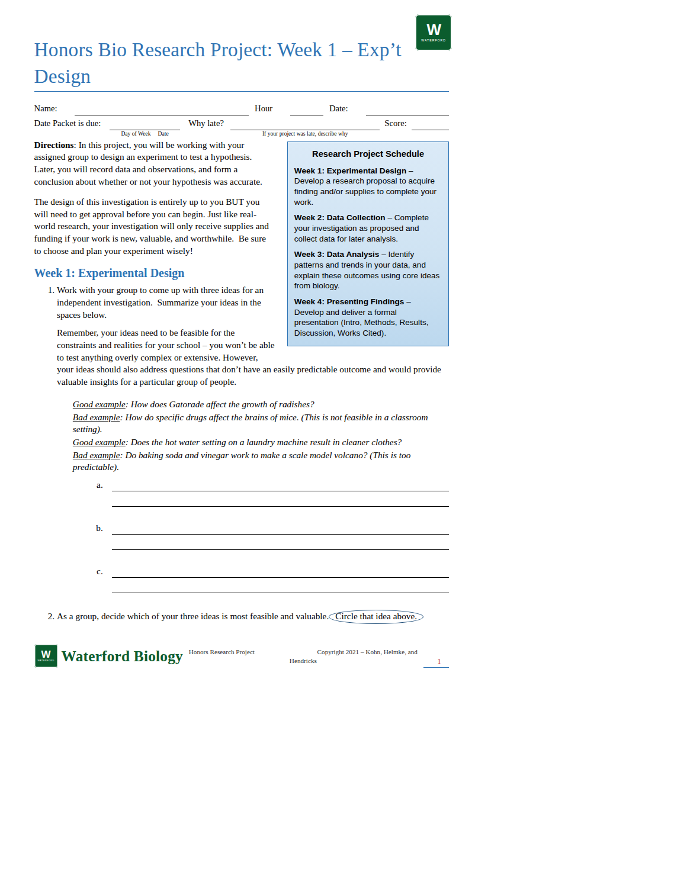W
WATERFORD
Honors Bio Research Project: Week 1 – Exp’t Design
| Name: | | Hour | | Date: | |
| Date Packet is due: | | Why late? | | Score: | |
| | Day of Week Date | | If your project was late, describe why | | |
Research Project Schedule
Week 1: Experimental Design – Develop a research proposal to acquire finding and/or supplies to complete your work.
Week 2: Data Collection – Complete your investigation as proposed and collect data for later analysis.
Week 3: Data Analysis – Identify patterns and trends in your data, and explain these outcomes using core ideas from biology.
Week 4: Presenting Findings – Develop and deliver a formal presentation (Intro, Methods, Results, Discussion, Works Cited).
Directions: In this project, you will be working with your assigned group to design an experiment to test a hypothesis. Later, you will record data and observations, and form a conclusion about whether or not your hypothesis was accurate.
The design of this investigation is entirely up to you BUT you will need to get approval before you can begin. Just like real-world research, your investigation will only receive supplies and funding if your work is new, valuable, and worthwhile. Be sure to choose and plan your experiment wisely!
Week 1: Experimental Design
Work with your group to come up with three ideas for an independent investigation. Summarize your ideas in the spaces below.
Remember, your ideas need to be feasible for the constraints and realities for your school – you won’t be able to test anything overly complex or extensive. However, your ideas should also address questions that don’t have an easily predictable outcome and would provide valuable insights for a particular group of people.
Good example: How does Gatorade affect the growth of radishes?
Bad example: How do specific drugs affect the brains of mice. (This is not feasible in a classroom setting).
Good example: Does the hot water setting on a laundry machine result in cleaner clothes?
Bad example: Do baking soda and vinegar work to make a scale model volcano? (This is too predictable).
As a group, decide which of your three ideas is most feasible and valuable.Circle that idea above.
W
WATERFORD
Waterford Biology
Honors Research ProjectCopyright 2021 – Kohn, Helmke, and Hendricks
1